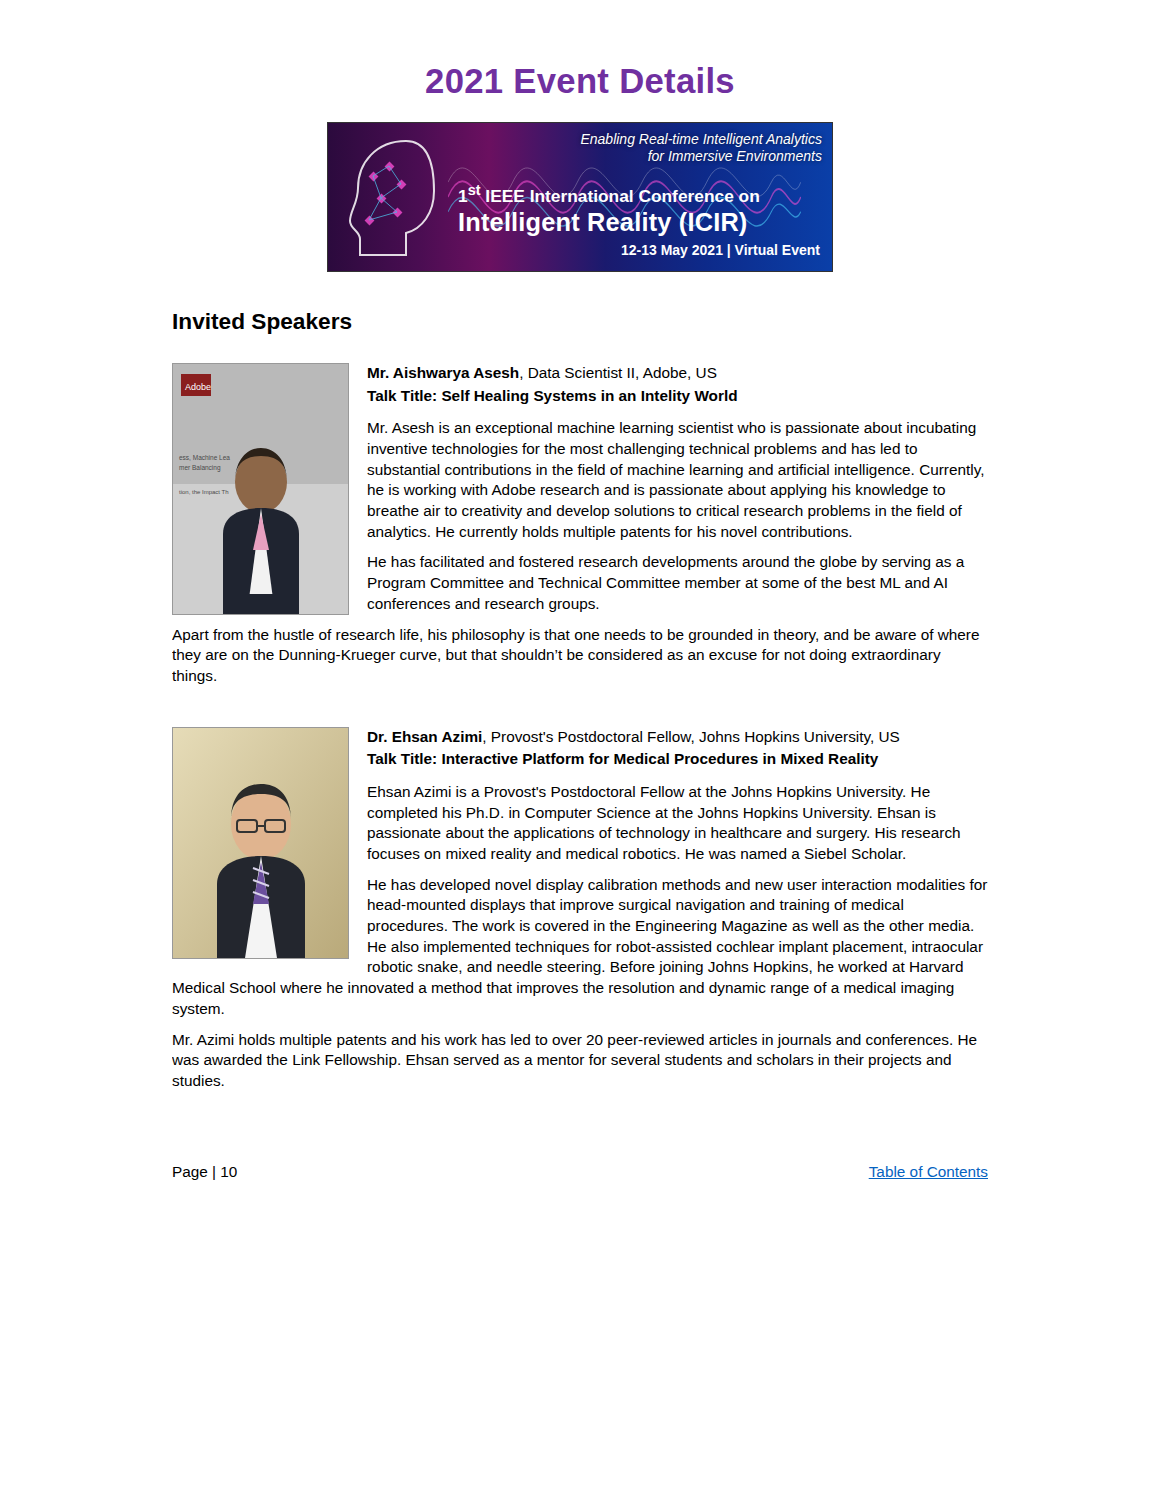2021 Event Details
Enabling Real-time Intelligent Analytics
for Immersive Environments
1st IEEE International Conference on
Intelligent Reality (ICIR)
12-13 May 2021 | Virtual Event
Invited Speakers
Adobe ess, Machine Lea mer Balancing tion, the Impact Th
Mr. Aishwarya Asesh, Data Scientist II, Adobe, US
Talk Title: Self Healing Systems in an Intelity World
Mr. Asesh is an exceptional machine learning scientist who is passionate about incubating inventive technologies for the most challenging technical problems and has led to substantial contributions in the field of machine learning and artificial intelligence. Currently, he is working with Adobe research and is passionate about applying his knowledge to breathe air to creativity and develop solutions to critical research problems in the field of analytics. He currently holds multiple patents for his novel contributions.
He has facilitated and fostered research developments around the globe by serving as a Program Committee and Technical Committee member at some of the best ML and AI conferences and research groups.
Apart from the hustle of research life, his philosophy is that one needs to be grounded in theory, and be aware of where they are on the Dunning-Krueger curve, but that shouldn’t be considered as an excuse for not doing extraordinary things.
Dr. Ehsan Azimi, Provost's Postdoctoral Fellow, Johns Hopkins University, US
Talk Title: Interactive Platform for Medical Procedures in Mixed Reality
Ehsan Azimi is a Provost's Postdoctoral Fellow at the Johns Hopkins University. He completed his Ph.D. in Computer Science at the Johns Hopkins University. Ehsan is passionate about the applications of technology in healthcare and surgery. His research focuses on mixed reality and medical robotics. He was named a Siebel Scholar.
He has developed novel display calibration methods and new user interaction modalities for head-mounted displays that improve surgical navigation and training of medical procedures. The work is covered in the Engineering Magazine as well as the other media. He also implemented techniques for robot-assisted cochlear implant placement, intraocular robotic snake, and needle steering. Before joining Johns Hopkins, he worked at Harvard Medical School where he innovated a method that improves the resolution and dynamic range of a medical imaging system.
Mr. Azimi holds multiple patents and his work has led to over 20 peer-reviewed articles in journals and conferences. He was awarded the Link Fellowship. Ehsan served as a mentor for several students and scholars in their projects and studies.
Page | 10 Table of Contents